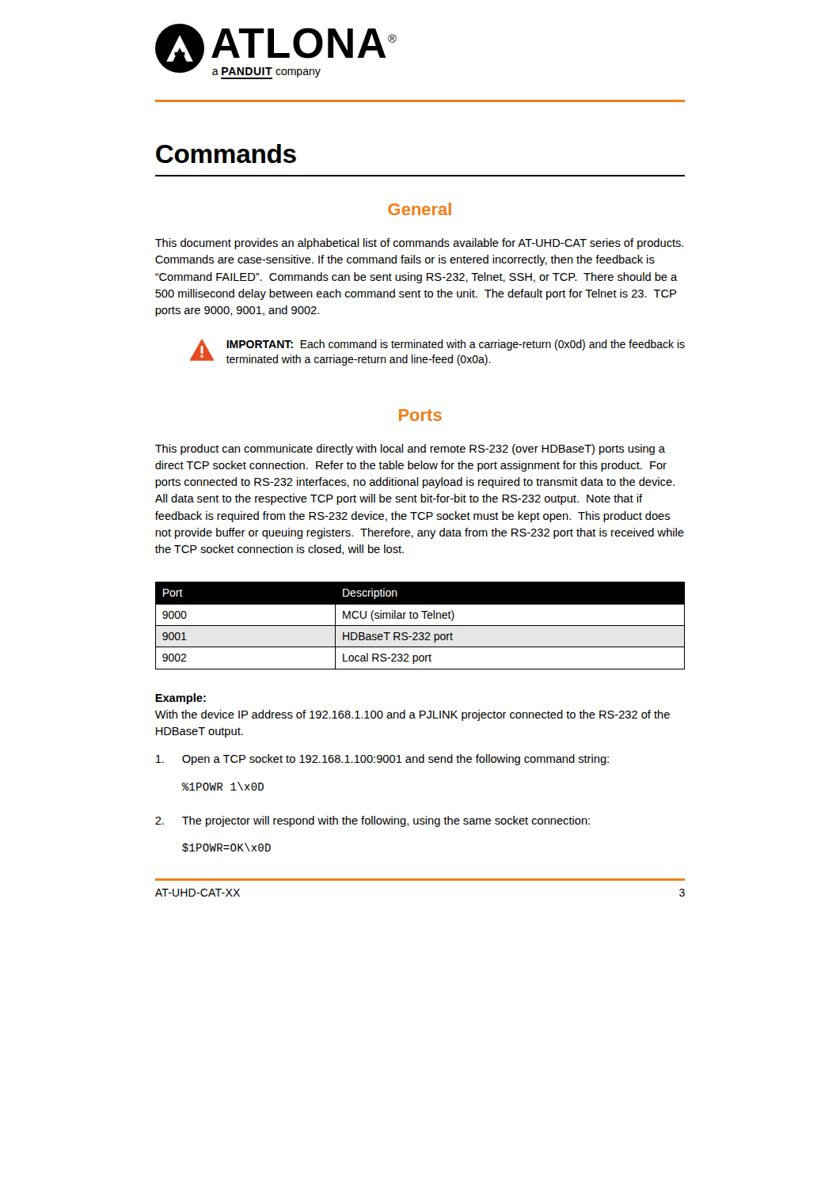ATLONA®
a PANDUIT company
Commands
General
This document provides an alphabetical list of commands available for AT-UHD-CAT series of products. Commands are case-sensitive. If the command fails or is entered incorrectly, then the feedback is “Command FAILED”. Commands can be sent using RS-232, Telnet, SSH, or TCP. There should be a 500 millisecond delay between each command sent to the unit. The default port for Telnet is 23. TCP ports are 9000, 9001, and 9002.
IMPORTANT: Each command is terminated with a carriage-return (0x0d) and the feedback is terminated with a carriage-return and line-feed (0x0a).
Ports
This product can communicate directly with local and remote RS-232 (over HDBaseT) ports using a direct TCP socket connection. Refer to the table below for the port assignment for this product. For ports connected to RS-232 interfaces, no additional payload is required to transmit data to the device. All data sent to the respective TCP port will be sent bit-for-bit to the RS-232 output. Note that if feedback is required from the RS-232 device, the TCP socket must be kept open. This product does not provide buffer or queuing registers. Therefore, any data from the RS-232 port that is received while the TCP socket connection is closed, will be lost.
| Port | Description |
| --- | --- |
| 9000 | MCU (similar to Telnet) |
| 9001 | HDBaseT RS-232 port |
| 9002 | Local RS-232 port |
Example:
With the device IP address of 192.168.1.100 and a PJLINK projector connected to the RS-232 of the HDBaseT output.
Open a TCP socket to 192.168.1.100:9001 and send the following command string:
%1POWR 1\x0D
The projector will respond with the following, using the same socket connection:
$1POWR=OK\x0D
AT-UHD-CAT-XX
3